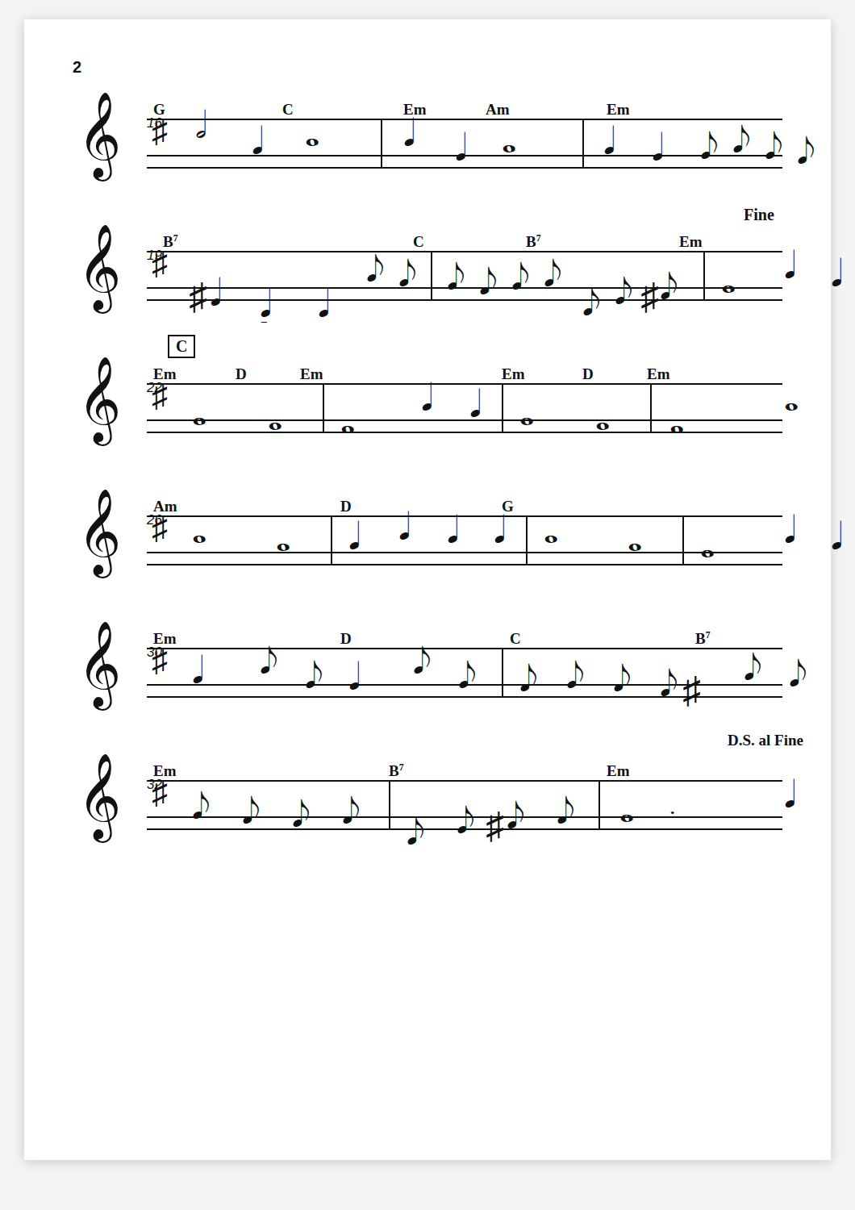2
G C Em Am Em
16 𝄞 ♯ 𝅗𝅥 𝅘𝅥 𝅝 𝅘𝅥 𝅘𝅥 𝅝 𝅘𝅥 𝅘𝅥 𝅘𝅥𝅮 𝅘𝅥𝅮 𝅘𝅥𝅮 𝅘𝅥𝅮
B7 C B7 Em Fine
19 𝄞 ♯ ♯ 𝅘𝅥 𝅘𝅥 𝅽 𝅘𝅥 𝅘𝅥𝅮 𝅘𝅥𝅮 𝅘𝅥𝅮 𝅘𝅥𝅮 𝅘𝅥𝅮 𝅘𝅥𝅮 𝅘𝅥𝅮 𝅘𝅥𝅮 ♯ 𝅘𝅥𝅮 𝅝 𝅘𝅥 𝅘𝅥
C Em D Em Em D Em
22 𝄞 ♯ 𝅝 𝅝 𝅝 𝅘𝅥 𝅘𝅥 𝅝 𝅝 𝅝 𝅝
Am D G
26 𝄞 ♯ 𝅝 𝅝 𝅘𝅥 𝅘𝅥 𝅘𝅥 𝅘𝅥 𝅝 𝅝 𝅝 𝅘𝅥 𝅘𝅥
Em D C B7
30 𝄞 ♯ 𝅘𝅥 𝅘𝅥𝅮 𝅘𝅥𝅮 𝅘𝅥 𝅘𝅥𝅮 𝅘𝅥𝅮 𝅘𝅥𝅮 𝅘𝅥𝅮 𝅘𝅥𝅮 𝅘𝅥𝅮 ♯ 𝅘𝅥𝅮 𝅘𝅥𝅮
Em B7 Em D.S. al Fine
32 𝄞 ♯ 𝅘𝅥𝅮 𝅘𝅥𝅮 𝅘𝅥𝅮 𝅘𝅥𝅮 𝅘𝅥𝅮 𝅘𝅥𝅮 ♯ 𝅘𝅥𝅮 𝅘𝅥𝅮 𝅝 𝅭 𝅘𝅥